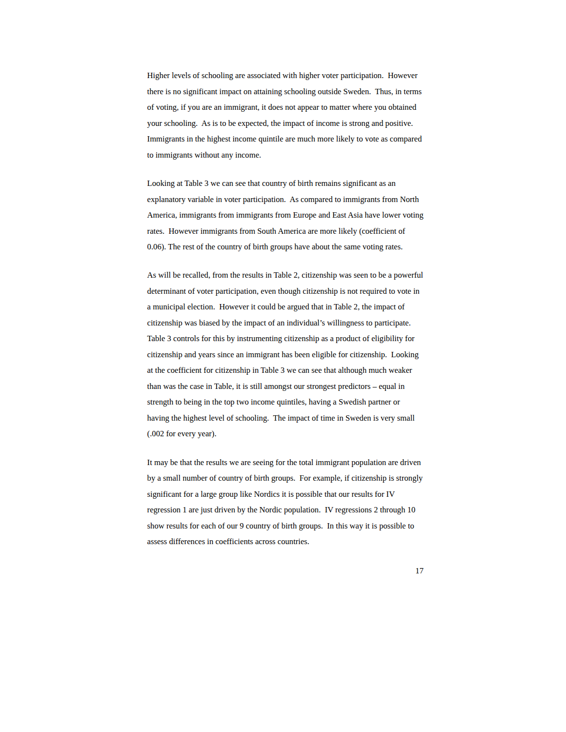Higher levels of schooling are associated with higher voter participation. However there is no significant impact on attaining schooling outside Sweden. Thus, in terms of voting, if you are an immigrant, it does not appear to matter where you obtained your schooling. As is to be expected, the impact of income is strong and positive. Immigrants in the highest income quintile are much more likely to vote as compared to immigrants without any income.
Looking at Table 3 we can see that country of birth remains significant as an explanatory variable in voter participation. As compared to immigrants from North America, immigrants from immigrants from Europe and East Asia have lower voting rates. However immigrants from South America are more likely (coefficient of 0.06). The rest of the country of birth groups have about the same voting rates.
As will be recalled, from the results in Table 2, citizenship was seen to be a powerful determinant of voter participation, even though citizenship is not required to vote in a municipal election. However it could be argued that in Table 2, the impact of citizenship was biased by the impact of an individual’s willingness to participate. Table 3 controls for this by instrumenting citizenship as a product of eligibility for citizenship and years since an immigrant has been eligible for citizenship. Looking at the coefficient for citizenship in Table 3 we can see that although much weaker than was the case in Table, it is still amongst our strongest predictors – equal in strength to being in the top two income quintiles, having a Swedish partner or having the highest level of schooling. The impact of time in Sweden is very small (.002 for every year).
It may be that the results we are seeing for the total immigrant population are driven by a small number of country of birth groups. For example, if citizenship is strongly significant for a large group like Nordics it is possible that our results for IV regression 1 are just driven by the Nordic population. IV regressions 2 through 10 show results for each of our 9 country of birth groups. In this way it is possible to assess differences in coefficients across countries.
17